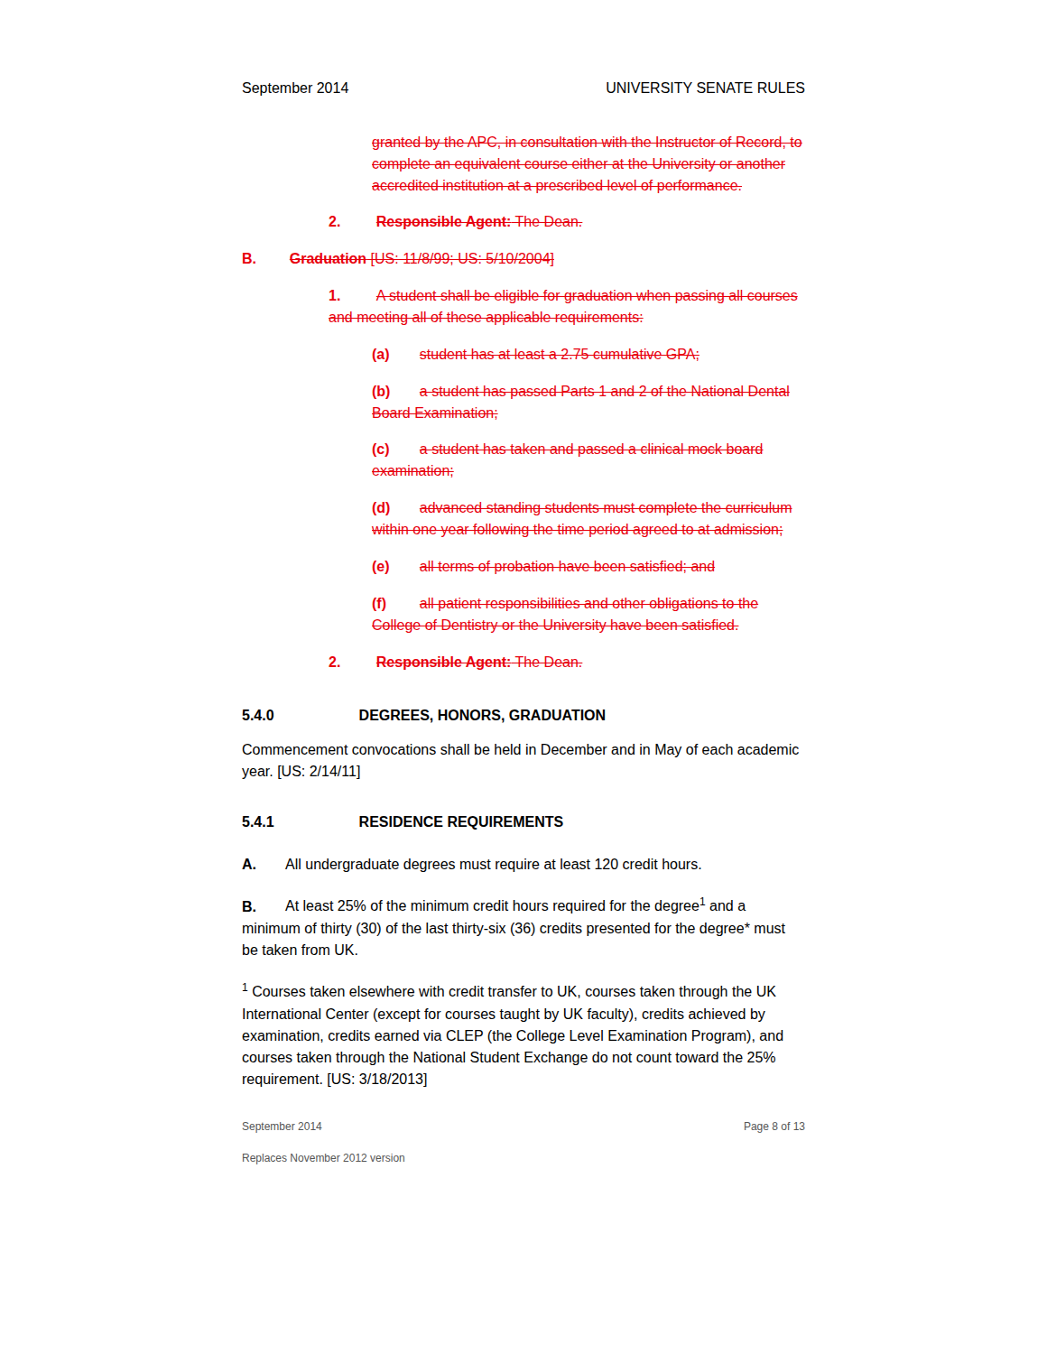September 2014
UNIVERSITY SENATE RULES
granted by the APC, in consultation with the Instructor of Record, to complete an equivalent course either at the University or another accredited institution at a prescribed level of performance.
2. Responsible Agent: The Dean.
B. Graduation [US: 11/8/99; US: 5/10/2004]
1. A student shall be eligible for graduation when passing all courses and meeting all of these applicable requirements:
(a) student has at least a 2.75 cumulative GPA;
(b) a student has passed Parts 1 and 2 of the National Dental Board Examination;
(c) a student has taken and passed a clinical mock board examination;
(d) advanced standing students must complete the curriculum within one year following the time period agreed to at admission;
(e) all terms of probation have been satisfied; and
(f) all patient responsibilities and other obligations to the College of Dentistry or the University have been satisfied.
2. Responsible Agent: The Dean.
5.4.0 DEGREES, HONORS, GRADUATION
Commencement convocations shall be held in December and in May of each academic year. [US: 2/14/11]
5.4.1 RESIDENCE REQUIREMENTS
A. All undergraduate degrees must require at least 120 credit hours.
B. At least 25% of the minimum credit hours required for the degree1 and a minimum of thirty (30) of the last thirty-six (36) credits presented for the degree* must be taken from UK.
1 Courses taken elsewhere with credit transfer to UK, courses taken through the UK International Center (except for courses taught by UK faculty), credits achieved by examination, credits earned via CLEP (the College Level Examination Program), and courses taken through the National Student Exchange do not count toward the 25% requirement. [US: 3/18/2013]
September 2014
Page 8 of 13
Replaces November 2012 version